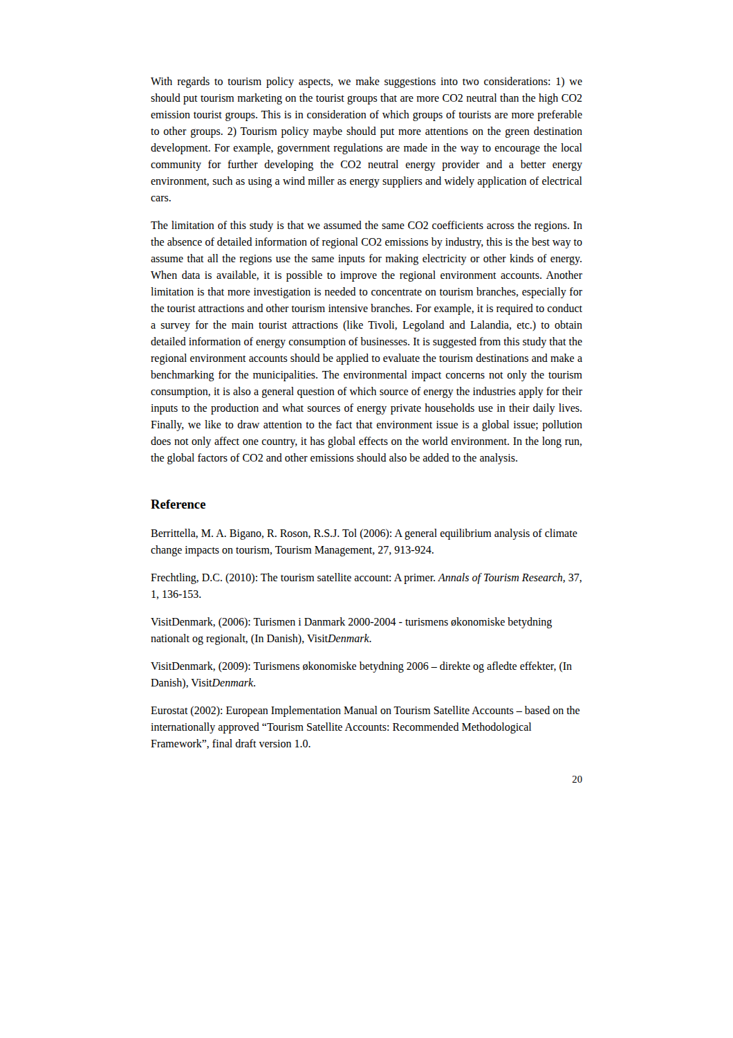With regards to tourism policy aspects, we make suggestions into two considerations: 1) we should put tourism marketing on the tourist groups that are more CO2 neutral than the high CO2 emission tourist groups. This is in consideration of which groups of tourists are more preferable to other groups. 2) Tourism policy maybe should put more attentions on the green destination development. For example, government regulations are made in the way to encourage the local community for further developing the CO2 neutral energy provider and a better energy environment, such as using a wind miller as energy suppliers and widely application of electrical cars.
The limitation of this study is that we assumed the same CO2 coefficients across the regions. In the absence of detailed information of regional CO2 emissions by industry, this is the best way to assume that all the regions use the same inputs for making electricity or other kinds of energy. When data is available, it is possible to improve the regional environment accounts. Another limitation is that more investigation is needed to concentrate on tourism branches, especially for the tourist attractions and other tourism intensive branches. For example, it is required to conduct a survey for the main tourist attractions (like Tivoli, Legoland and Lalandia, etc.) to obtain detailed information of energy consumption of businesses. It is suggested from this study that the regional environment accounts should be applied to evaluate the tourism destinations and make a benchmarking for the municipalities. The environmental impact concerns not only the tourism consumption, it is also a general question of which source of energy the industries apply for their inputs to the production and what sources of energy private households use in their daily lives. Finally, we like to draw attention to the fact that environment issue is a global issue; pollution does not only affect one country, it has global effects on the world environment. In the long run, the global factors of CO2 and other emissions should also be added to the analysis.
Reference
Berrittella, M. A. Bigano, R. Roson, R.S.J. Tol (2006): A general equilibrium analysis of climate change impacts on tourism, Tourism Management, 27, 913-924.
Frechtling, D.C. (2010): The tourism satellite account: A primer. Annals of Tourism Research, 37, 1, 136-153.
VisitDenmark, (2006): Turismen i Danmark 2000-2004 - turismens økonomiske betydning nationalt og regionalt, (In Danish), VisitDenmark.
VisitDenmark, (2009): Turismens økonomiske betydning 2006 – direkte og afledte effekter, (In Danish), VisitDenmark.
Eurostat (2002): European Implementation Manual on Tourism Satellite Accounts – based on the internationally approved “Tourism Satellite Accounts: Recommended Methodological Framework”, final draft version 1.0.
20